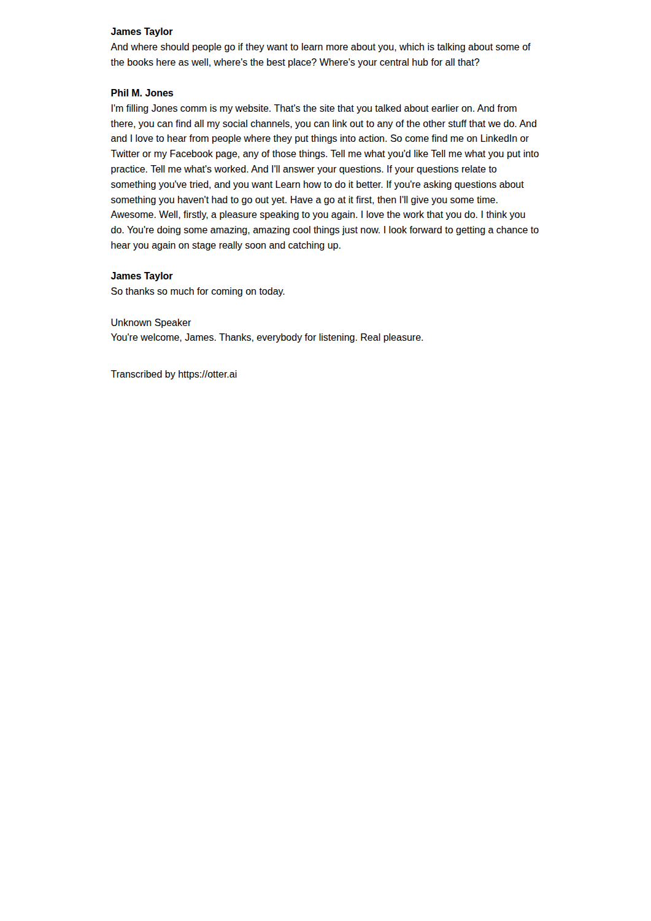James Taylor
And where should people go if they want to learn more about you, which is talking about some of the books here as well, where's the best place? Where's your central hub for all that?
Phil M. Jones
I'm filling Jones comm is my website. That's the site that you talked about earlier on. And from there, you can find all my social channels, you can link out to any of the other stuff that we do. And and I love to hear from people where they put things into action. So come find me on LinkedIn or Twitter or my Facebook page, any of those things. Tell me what you'd like Tell me what you put into practice. Tell me what's worked. And I'll answer your questions. If your questions relate to something you've tried, and you want Learn how to do it better. If you're asking questions about something you haven't had to go out yet. Have a go at it first, then I'll give you some time. Awesome. Well, firstly, a pleasure speaking to you again. I love the work that you do. I think you do. You're doing some amazing, amazing cool things just now. I look forward to getting a chance to hear you again on stage really soon and catching up.
James Taylor
So thanks so much for coming on today.
Unknown Speaker
You're welcome, James. Thanks, everybody for listening. Real pleasure.
Transcribed by https://otter.ai